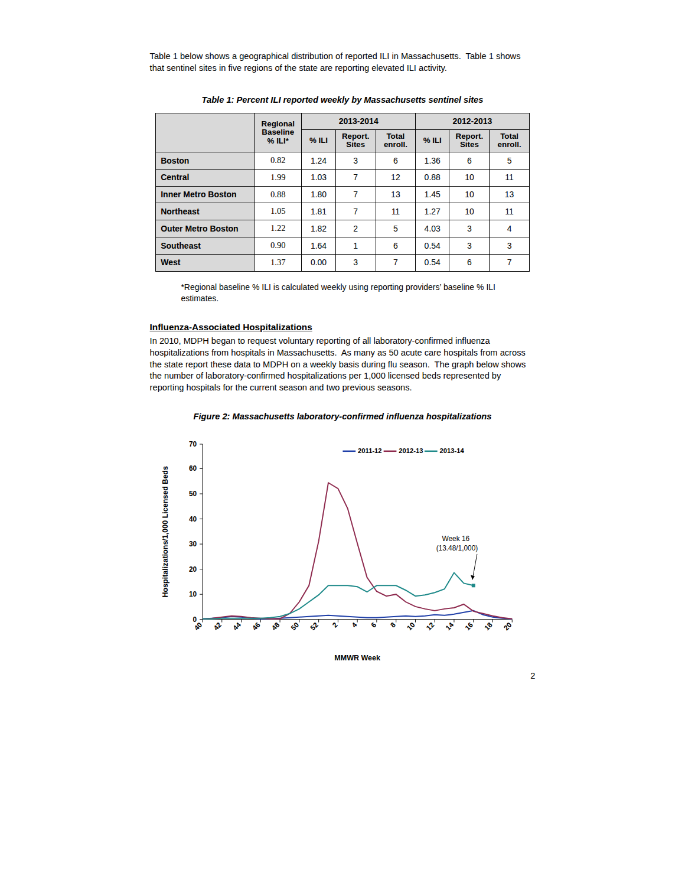Table 1 below shows a geographical distribution of reported ILI in Massachusetts. Table 1 shows that sentinel sites in five regions of the state are reporting elevated ILI activity.
Table 1: Percent ILI reported weekly by Massachusetts sentinel sites
| | Regional Baseline % ILI* | 2013-2014 | 2012-2013 |
| --- | --- | --- | --- |
| % ILI | Report. Sites | Total enroll. | % ILI | Report. Sites | Total enroll. |
| Boston | 0.82 | 1.24 | 3 | 6 | 1.36 | 6 | 5 |
| Central | 1.99 | 1.03 | 7 | 12 | 0.88 | 10 | 11 |
| Inner Metro Boston | 0.88 | 1.80 | 7 | 13 | 1.45 | 10 | 13 |
| Northeast | 1.05 | 1.81 | 7 | 11 | 1.27 | 10 | 11 |
| Outer Metro Boston | 1.22 | 1.82 | 2 | 5 | 4.03 | 3 | 4 |
| Southeast | 0.90 | 1.64 | 1 | 6 | 0.54 | 3 | 3 |
| West | 1.37 | 0.00 | 3 | 7 | 0.54 | 6 | 7 |
*Regional baseline % ILI is calculated weekly using reporting providers’ baseline % ILI estimates.
Influenza-Associated Hospitalizations
In 2010, MDPH began to request voluntary reporting of all laboratory-confirmed influenza hospitalizations from hospitals in Massachusetts. As many as 50 acute care hospitals from across the state report these data to MDPH on a weekly basis during flu season. The graph below shows the number of laboratory-confirmed hospitalizations per 1,000 licensed beds represented by reporting hospitals for the current season and two previous seasons.
Figure 2: Massachusetts laboratory-confirmed influenza hospitalizations
0 10 20 30 40 50 60 70 Hospitalizations/1,000 Licensed Beds 40 42 44 46 48 50 52 2 4 6 8 10 12 14 16 18 20 MMWR Week 2011-12 2012-13 2013-14 Week 16 (13.48/1,000)
2